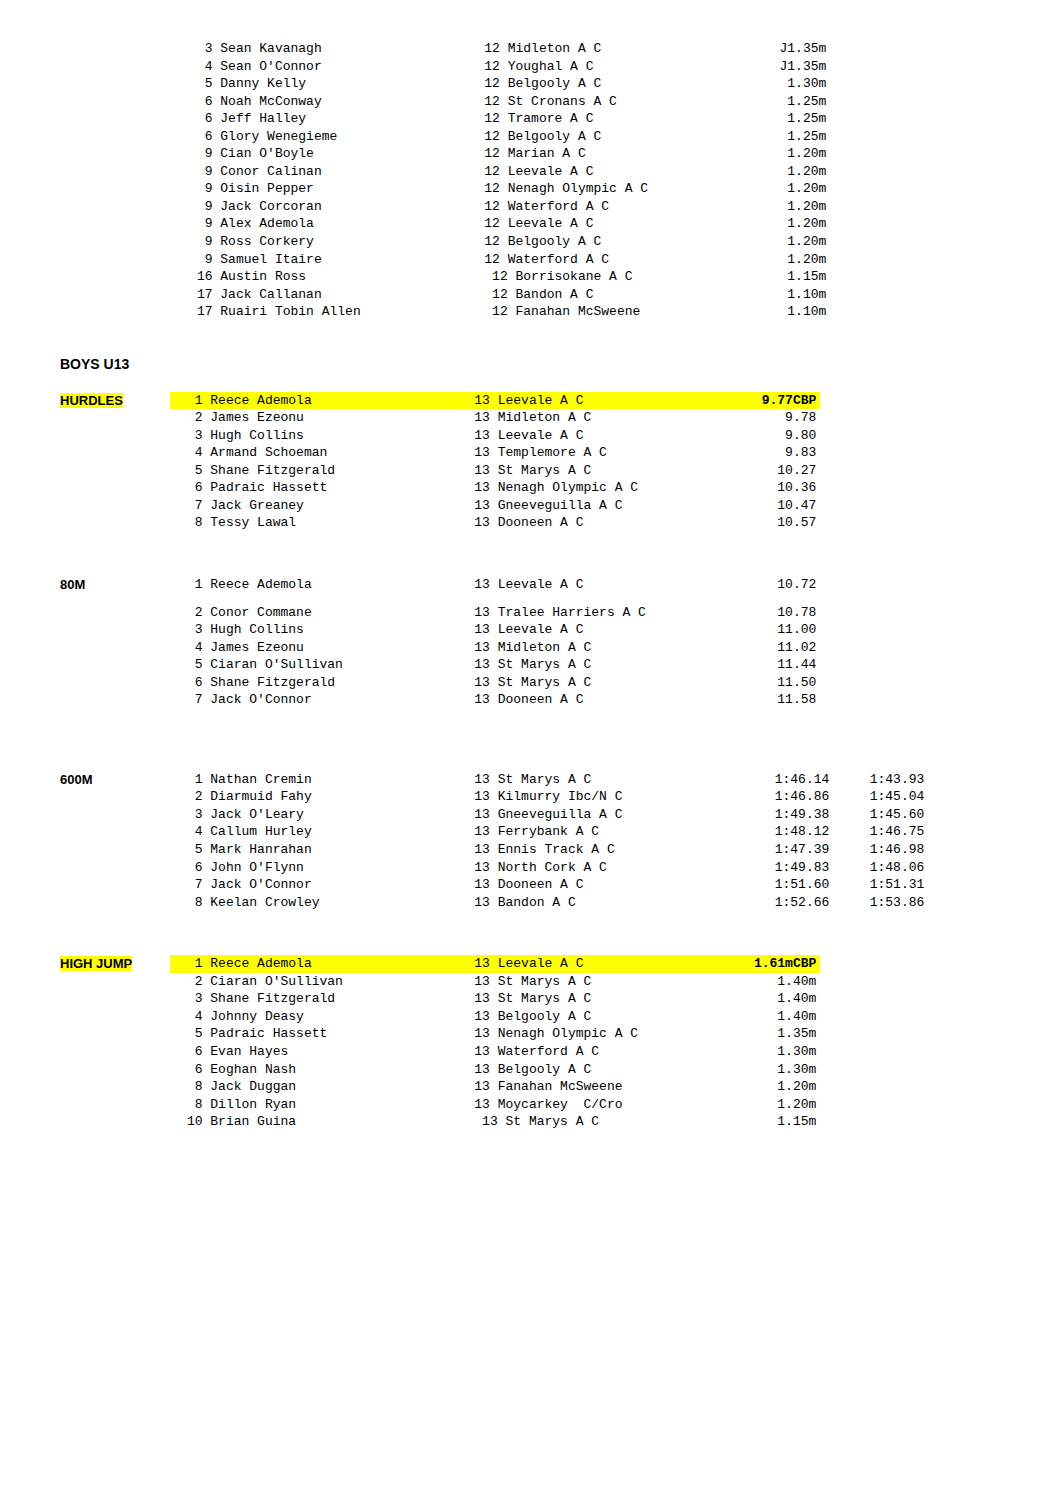| 3 | Sean Kavanagh | 12 Midleton A C | J1.35m |
| 4 | Sean O'Connor | 12 Youghal A C | J1.35m |
| 5 | Danny Kelly | 12 Belgooly A C | 1.30m |
| 6 | Noah McConway | 12 St Cronans A C | 1.25m |
| 6 | Jeff Halley | 12 Tramore A C | 1.25m |
| 6 | Glory Wenegieme | 12 Belgooly A C | 1.25m |
| 9 | Cian O'Boyle | 12 Marian A C | 1.20m |
| 9 | Conor Calinan | 12 Leevale A C | 1.20m |
| 9 | Oisin Pepper | 12 Nenagh Olympic A C | 1.20m |
| 9 | Jack Corcoran | 12 Waterford A C | 1.20m |
| 9 | Alex Ademola | 12 Leevale A C | 1.20m |
| 9 | Ross Corkery | 12 Belgooly A C | 1.20m |
| 9 | Samuel Itaire | 12 Waterford A C | 1.20m |
| 16 | Austin Ross | 12 Borrisokane A C | 1.15m |
| 17 | Jack Callanan | 12 Bandon A C | 1.10m |
| 17 | Ruairi Tobin Allen | 12 Fanahan McSweene | 1.10m |
BOYS U13
HURDLES
| 1 | Reece Ademola | 13 Leevale A C | 9.77CBP |
| 2 | James Ezeonu | 13 Midleton A C | 9.78 |
| 3 | Hugh Collins | 13 Leevale A C | 9.80 |
| 4 | Armand Schoeman | 13 Templemore A C | 9.83 |
| 5 | Shane Fitzgerald | 13 St Marys A C | 10.27 |
| 6 | Padraic Hassett | 13 Nenagh Olympic A C | 10.36 |
| 7 | Jack Greaney | 13 Gneeveguilla A C | 10.47 |
| 8 | Tessy Lawal | 13 Dooneen A C | 10.57 |
80M
| 1 | Reece Ademola | 13 Leevale A C | 10.72 |
| 2 | Conor Commane | 13 Tralee Harriers A C | 10.78 |
| 3 | Hugh Collins | 13 Leevale A C | 11.00 |
| 4 | James Ezeonu | 13 Midleton A C | 11.02 |
| 5 | Ciaran O'Sullivan | 13 St Marys A C | 11.44 |
| 6 | Shane Fitzgerald | 13 St Marys A C | 11.50 |
| 7 | Jack O'Connor | 13 Dooneen A C | 11.58 |
600M
| 1 | Nathan Cremin | 13 St Marys A C | 1:46.14 | 1:43.93 |
| 2 | Diarmuid Fahy | 13 Kilmurry Ibc/N C | 1:46.86 | 1:45.04 |
| 3 | Jack O'Leary | 13 Gneeveguilla A C | 1:49.38 | 1:45.60 |
| 4 | Callum Hurley | 13 Ferrybank A C | 1:48.12 | 1:46.75 |
| 5 | Mark Hanrahan | 13 Ennis Track A C | 1:47.39 | 1:46.98 |
| 6 | John O'Flynn | 13 North Cork A C | 1:49.83 | 1:48.06 |
| 7 | Jack O'Connor | 13 Dooneen A C | 1:51.60 | 1:51.31 |
| 8 | Keelan Crowley | 13 Bandon A C | 1:52.66 | 1:53.86 |
HIGH JUMP
| 1 | Reece Ademola | 13 Leevale A C | 1.61mCBP |
| 2 | Ciaran O'Sullivan | 13 St Marys A C | 1.40m |
| 3 | Shane Fitzgerald | 13 St Marys A C | 1.40m |
| 4 | Johnny Deasy | 13 Belgooly A C | 1.40m |
| 5 | Padraic Hassett | 13 Nenagh Olympic A C | 1.35m |
| 6 | Evan Hayes | 13 Waterford A C | 1.30m |
| 6 | Eoghan Nash | 13 Belgooly A C | 1.30m |
| 8 | Jack Duggan | 13 Fanahan McSweene | 1.20m |
| 8 | Dillon Ryan | 13 Moycarkey C/Cro | 1.20m |
| 10 | Brian Guina | 13 St Marys A C | 1.15m |